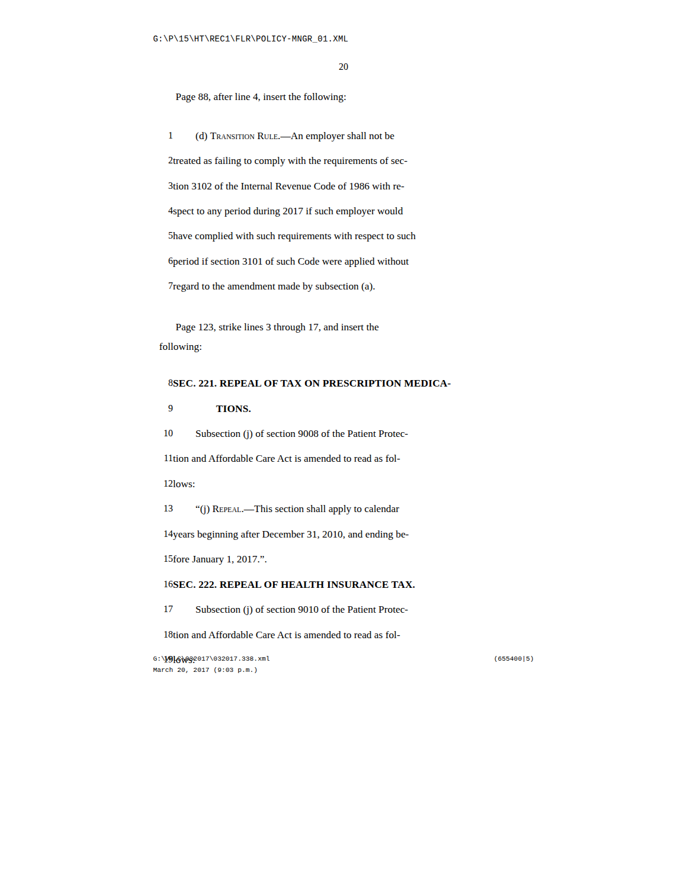G:\P\15\HT\REC1\FLR\POLICY-MNGR_01.XML
20
Page 88, after line 4, insert the following:
| 1 | (d) Transition Rule. —An employer shall not be |
| 2 | treated as failing to comply with the requirements of sec- |
| 3 | tion 3102 of the Internal Revenue Code of 1986 with re- |
| 4 | spect to any period during 2017 if such employer would |
| 5 | have complied with such requirements with respect to such |
| 6 | period if section 3101 of such Code were applied without |
| 7 | regard to the amendment made by subsection (a). |
Page 123, strike lines 3 through 17, and insert the following:
| 8 | SEC. 221. REPEAL OF TAX ON PRESCRIPTION MEDICA- |
| 9 | TIONS. |
| 10 | Subsection (j) of section 9008 of the Patient Protec- |
| 11 | tion and Affordable Care Act is amended to read as fol- |
| 12 | lows: |
| 13 | “(j) Repeal. —This section shall apply to calendar |
| 14 | years beginning after December 31, 2010, and ending be- |
| 15 | fore January 1, 2017.”. |
| 16 | SEC. 222. REPEAL OF HEALTH INSURANCE TAX. |
| 17 | Subsection (j) of section 9010 of the Patient Protec- |
| 18 | tion and Affordable Care Act is amended to read as fol- |
| 19 | lows: |
G:\VHLC\032017\032017.338.xml
(655400|5)
March 20, 2017 (9:03 p.m.)